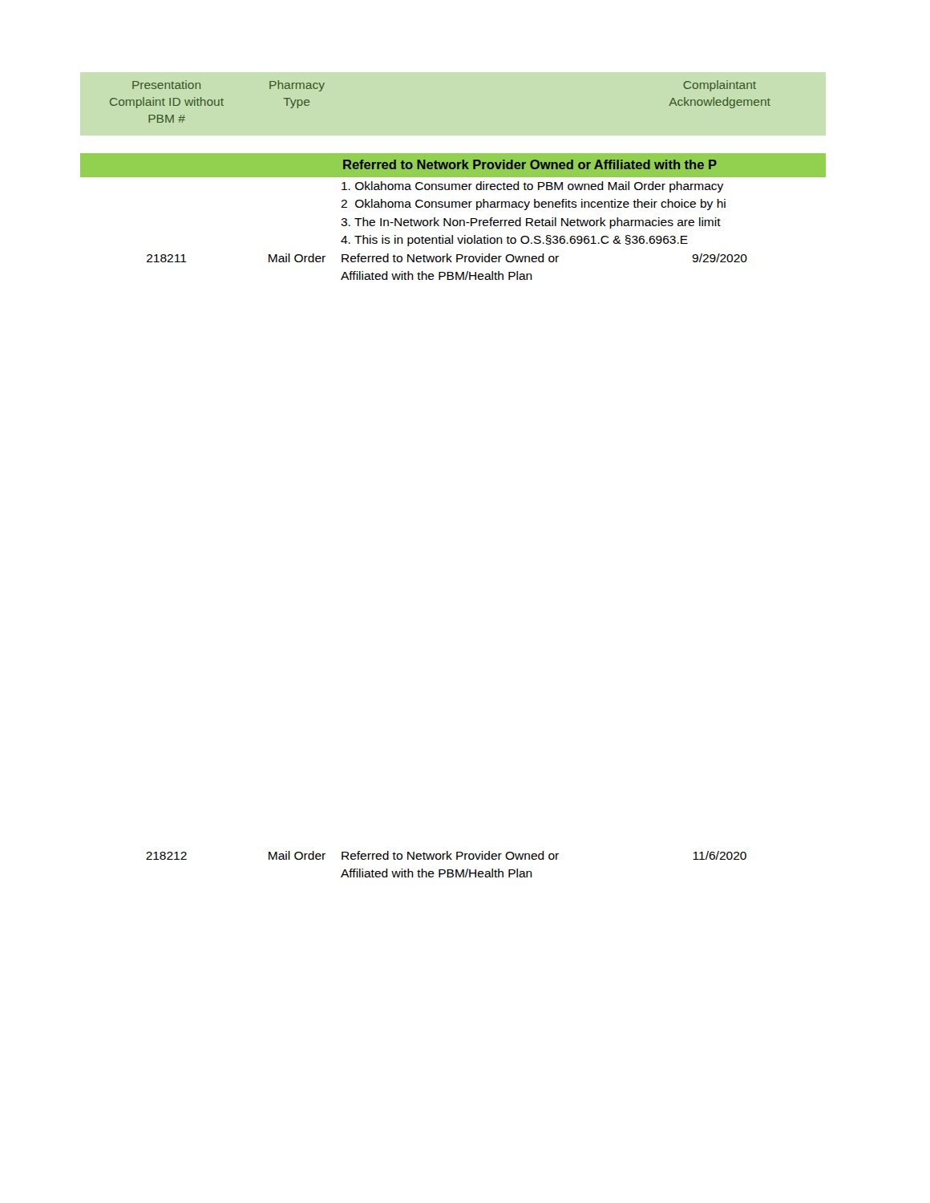| Presentation Complaint ID without PBM # | Pharmacy Type | | Complaintant Acknowledgement |
| | Referred to Network Provider Owned or Affiliated with the P |
| | | 1. Oklahoma Consumer directed to PBM owned Mail Order pharmacy 2 Oklahoma Consumer pharmacy benefits incentize their choice by hi 3. The In-Network Non-Preferred Retail Network pharmacies are limit 4. This is in potential violation to O.S.§36.6961.C & §36.6963.E |
| 218211 | Mail Order | Referred to Network Provider Owned or Affiliated with the PBM/Health Plan | 9/29/2020 |
| 218212 | Mail Order | Referred to Network Provider Owned or Affiliated with the PBM/Health Plan | 11/6/2020 |